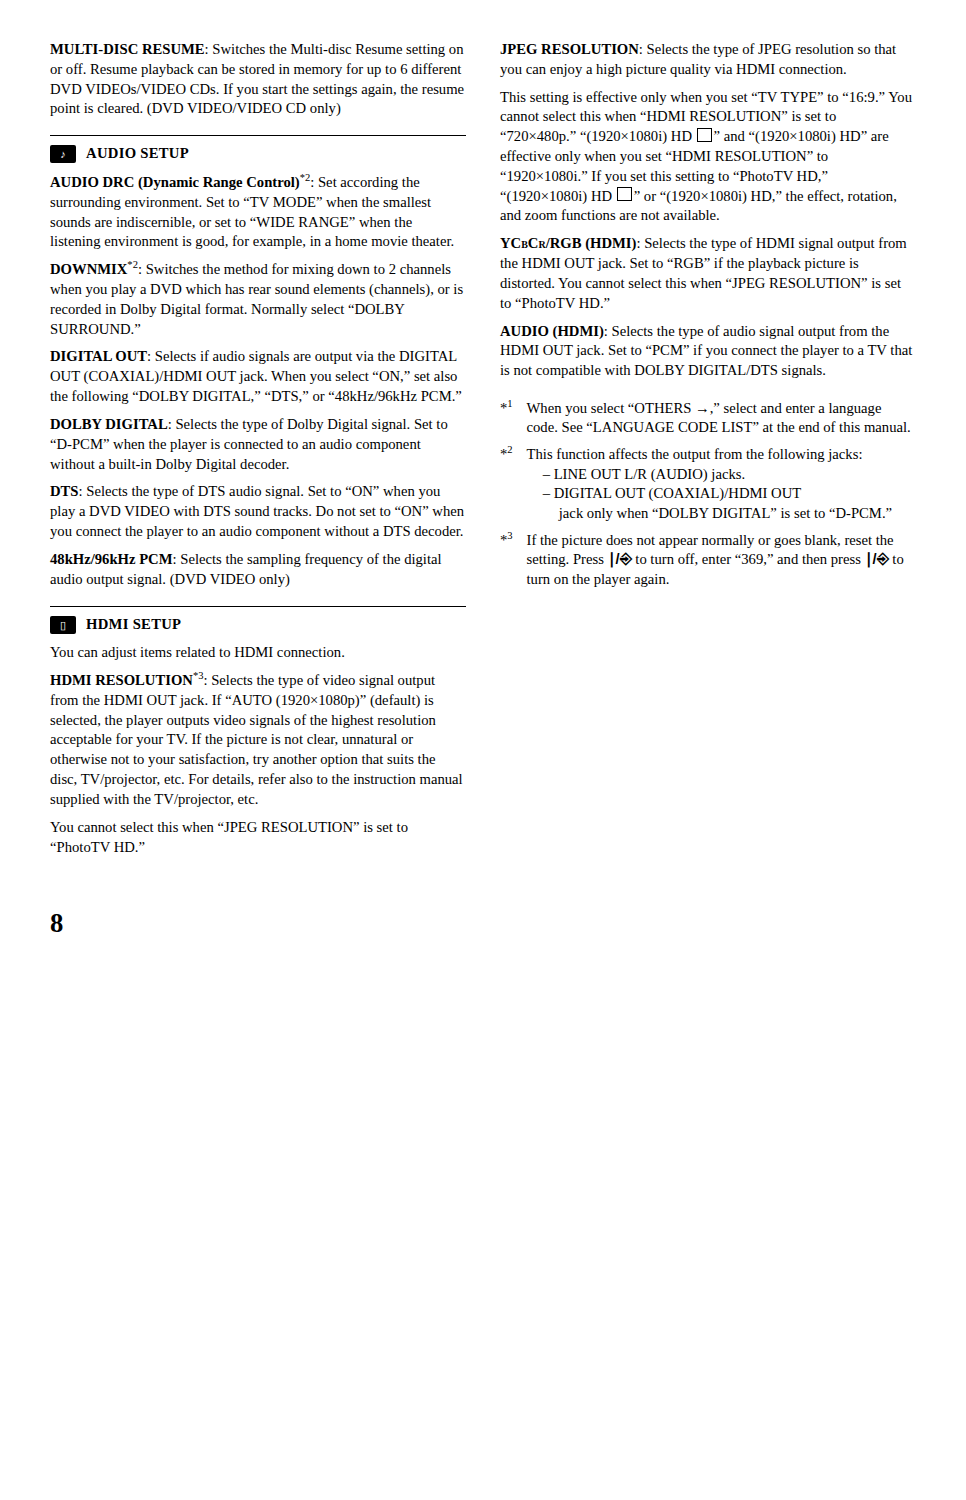MULTI-DISC RESUME: Switches the Multi-disc Resume setting on or off. Resume playback can be stored in memory for up to 6 different DVD VIDEOs/VIDEO CDs. If you start the settings again, the resume point is cleared. (DVD VIDEO/VIDEO CD only)
♪
AUDIO SETUP
AUDIO DRC (Dynamic Range Control)*2: Set according the surrounding environment. Set to “TV MODE” when the smallest sounds are indiscernible, or set to “WIDE RANGE” when the listening environment is good, for example, in a home movie theater.
DOWNMIX*2: Switches the method for mixing down to 2 channels when you play a DVD which has rear sound elements (channels), or is recorded in Dolby Digital format. Normally select “DOLBY SURROUND.”
DIGITAL OUT: Selects if audio signals are output via the DIGITAL OUT (COAXIAL)/HDMI OUT jack. When you select “ON,” set also the following “DOLBY DIGITAL,” “DTS,” or “48kHz/96kHz PCM.”
DOLBY DIGITAL: Selects the type of Dolby Digital signal. Set to “D-PCM” when the player is connected to an audio component without a built-in Dolby Digital decoder.
DTS: Selects the type of DTS audio signal. Set to “ON” when you play a DVD VIDEO with DTS sound tracks. Do not set to “ON” when you connect the player to an audio component without a DTS decoder.
48kHz/96kHz PCM: Selects the sampling frequency of the digital audio output signal. (DVD VIDEO only)
▯
HDMI SETUP
You can adjust items related to HDMI connection.
HDMI RESOLUTION*3: Selects the type of video signal output from the HDMI OUT jack. If “AUTO (1920×1080p)” (default) is selected, the player outputs video signals of the highest resolution acceptable for your TV. If the picture is not clear, unnatural or otherwise not to your satisfaction, try another option that suits the disc, TV/projector, etc. For details, refer also to the instruction manual supplied with the TV/projector, etc.
You cannot select this when “JPEG RESOLUTION” is set to “PhotoTV HD.”
JPEG RESOLUTION: Selects the type of JPEG resolution so that you can enjoy a high picture quality via HDMI connection.
This setting is effective only when you set “TV TYPE” to “16:9.” You cannot select this when “HDMI RESOLUTION” is set to “720×480p.” “(1920×1080i) HD ” and “(1920×1080i) HD” are effective only when you set “HDMI RESOLUTION” to “1920×1080i.” If you set this setting to “PhotoTV HD,” “(1920×1080i) HD ” or “(1920×1080i) HD,” the effect, rotation, and zoom functions are not available.
YCb Cr/RGB (HDMI): Selects the type of HDMI signal output from the HDMI OUT jack. Set to “RGB” if the playback picture is distorted. You cannot select this when “JPEG RESOLUTION” is set to “PhotoTV HD.”
AUDIO (HDMI): Selects the type of audio signal output from the HDMI OUT jack. Set to “PCM” if you connect the player to a TV that is not compatible with DOLBY DIGITAL/DTS signals.
*1
When you select “OTHERS →,” select and enter a language code. See “LANGUAGE CODE LIST” at the end of this manual.
*2
This function affects the output from the following jacks:
– LINE OUT L/R (AUDIO) jacks.
– DIGITAL OUT (COAXIAL)/HDMI OUT
jack only when “DOLBY DIGITAL” is set to “D-PCM.”
*3
If the picture does not appear normally or goes blank, reset the setting. Press ∣/⎆ to turn off, enter “369,” and then press ∣/⎆ to turn on the player again.
8